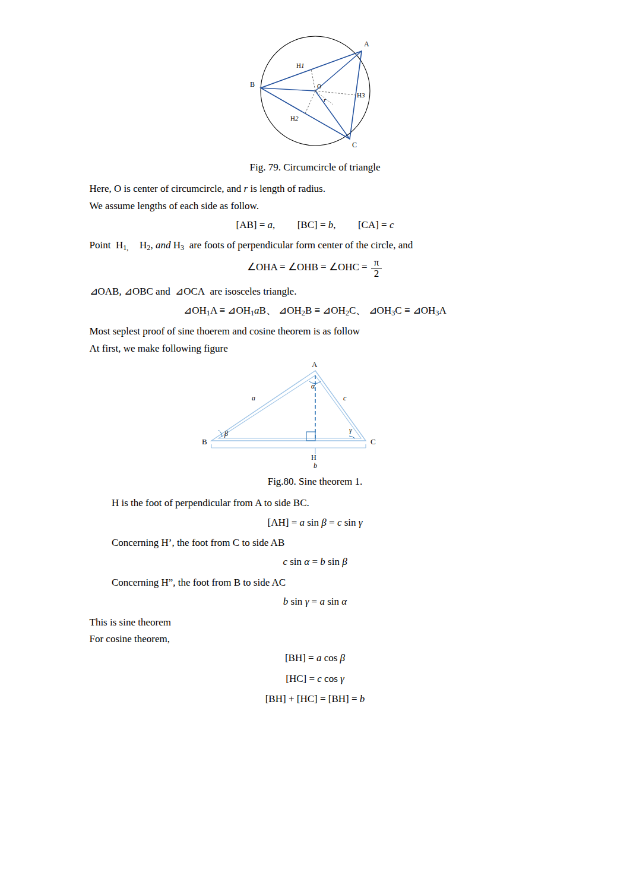A B C O r H1 H2 H3
Fig. 79. Circumcircle of triangle
Here, O is center of circumcircle, and r is length of radius.
We assume lengths of each side as follow.
[AB] = a, [BC] = b, [CA] = c
Point H1, H2, and H3 are foots of perpendicular form center of the circle, and
∠OHA = ∠OHB = ∠OHC = π 2
⊿OAB, ⊿OBC and ⊿OCA are isosceles triangle.
⊿OH1A ≡ ⊿OH1a B、 ⊿OH2B ≡ ⊿OH2C、 ⊿OH3C ≡ ⊿OH3A
Most seplest proof of sine thoerem and cosine theorem is as follow
At first, we make following figure
A B C H b a c α β γ
Fig.80. Sine theorem 1.
H is the foot of perpendicular from A to side BC.
[AH] = a sin β = c sin γ
Concerning H’, the foot from C to side AB
c sin α = b sin β
Concerning H”, the foot from B to side AC
b sin γ = a sin α
This is sine theorem
For cosine theorem,
[BH] = a cos β
[HC] = c cos γ
[BH] + [HC] = [BH] = b